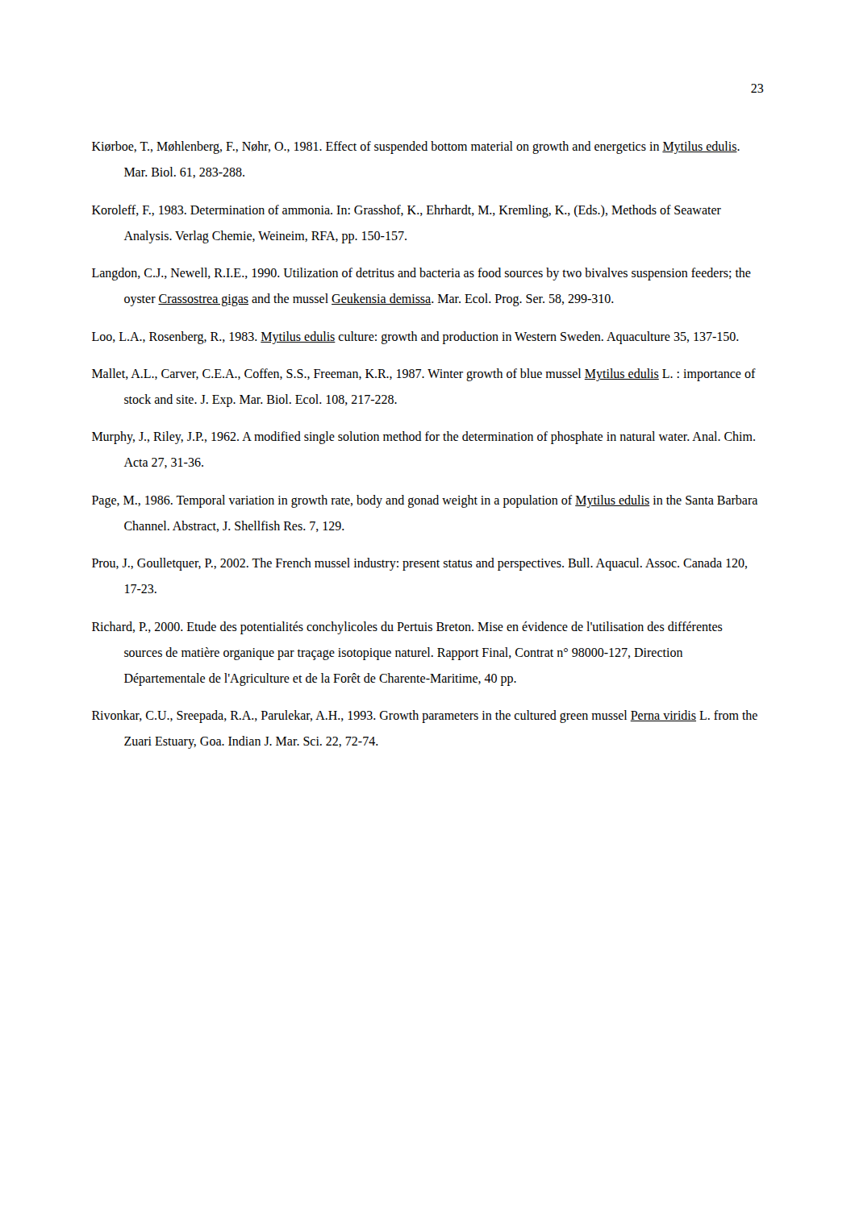23
Kiørboe, T., Møhlenberg, F., Nøhr, O., 1981. Effect of suspended bottom material on growth and energetics in Mytilus edulis. Mar. Biol. 61, 283-288.
Koroleff, F., 1983. Determination of ammonia. In: Grasshof, K., Ehrhardt, M., Kremling, K., (Eds.), Methods of Seawater Analysis. Verlag Chemie, Weineim, RFA, pp. 150-157.
Langdon, C.J., Newell, R.I.E., 1990. Utilization of detritus and bacteria as food sources by two bivalves suspension feeders; the oyster Crassostrea gigas and the mussel Geukensia demissa. Mar. Ecol. Prog. Ser. 58, 299-310.
Loo, L.A., Rosenberg, R., 1983. Mytilus edulis culture: growth and production in Western Sweden. Aquaculture 35, 137-150.
Mallet, A.L., Carver, C.E.A., Coffen, S.S., Freeman, K.R., 1987. Winter growth of blue mussel Mytilus edulis L. : importance of stock and site. J. Exp. Mar. Biol. Ecol. 108, 217-228.
Murphy, J., Riley, J.P., 1962. A modified single solution method for the determination of phosphate in natural water. Anal. Chim. Acta 27, 31-36.
Page, M., 1986. Temporal variation in growth rate, body and gonad weight in a population of Mytilus edulis in the Santa Barbara Channel. Abstract, J. Shellfish Res. 7, 129.
Prou, J., Goulletquer, P., 2002. The French mussel industry: present status and perspectives. Bull. Aquacul. Assoc. Canada 120, 17-23.
Richard, P., 2000. Etude des potentialités conchylicoles du Pertuis Breton. Mise en évidence de l'utilisation des différentes sources de matière organique par traçage isotopique naturel. Rapport Final, Contrat n° 98000-127, Direction Départementale de l'Agriculture et de la Forêt de Charente-Maritime, 40 pp.
Rivonkar, C.U., Sreepada, R.A., Parulekar, A.H., 1993. Growth parameters in the cultured green mussel Perna viridis L. from the Zuari Estuary, Goa. Indian J. Mar. Sci. 22, 72-74.